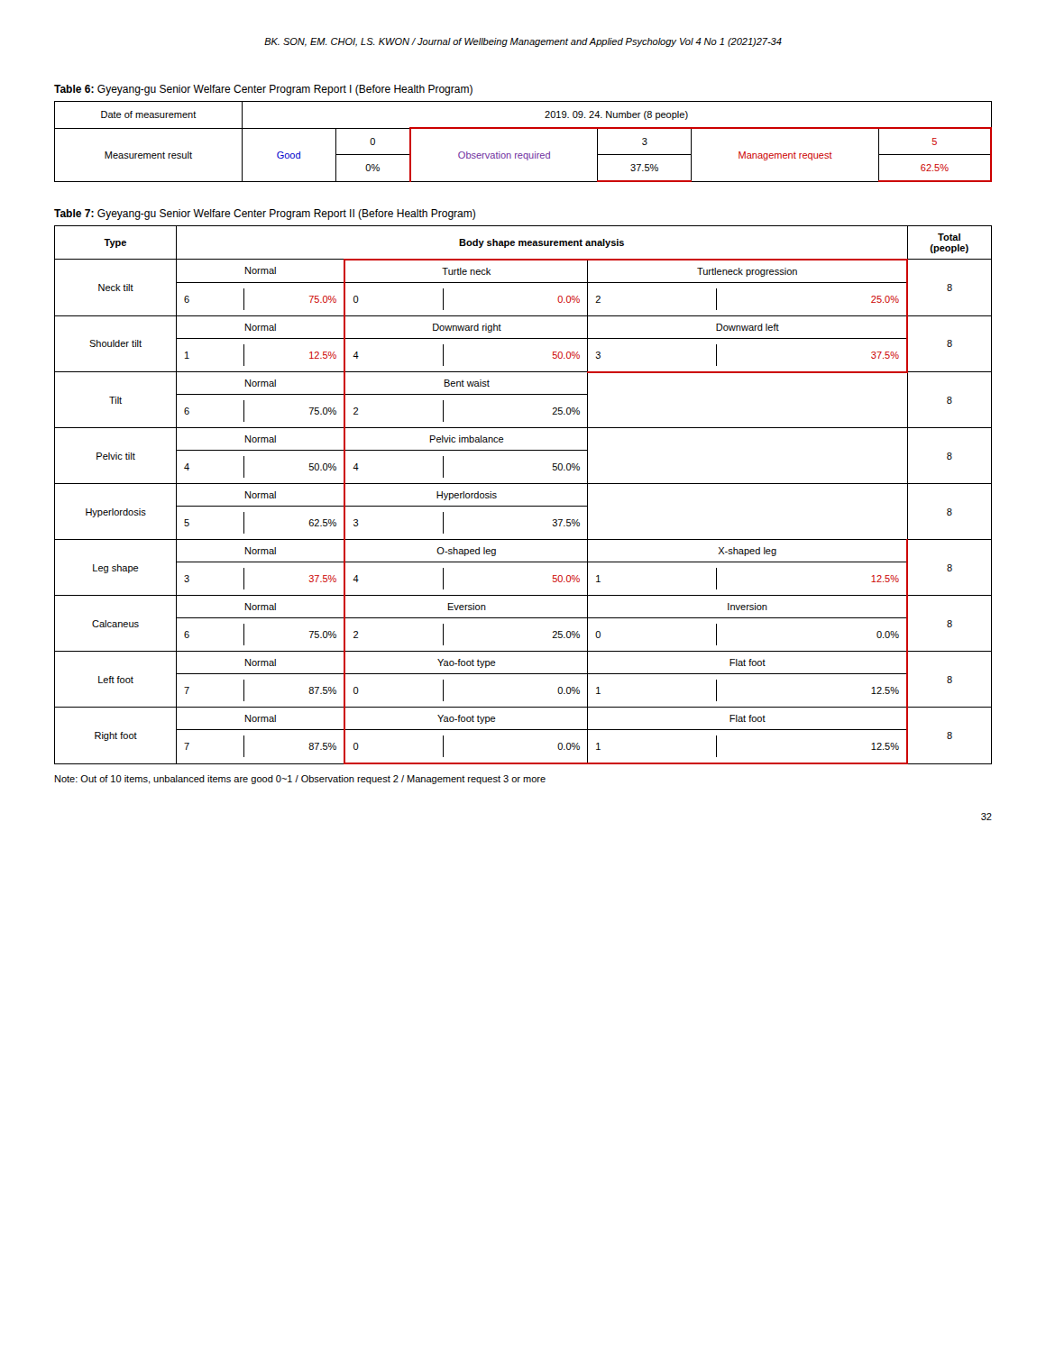BK. SON, EM. CHOI, LS. KWON / Journal of Wellbeing Management and Applied Psychology Vol 4 No 1 (2021)27-34
Table 6: Gyeyang-gu Senior Welfare Center Program Report I (Before Health Program)
| Date of measurement | 2019. 09. 24. Number (8 people) |
| Measurement result | Good | 0 | Observation required | 3 | Management request | 5 |
| 0% | 37.5% | 62.5% |
Table 7: Gyeyang-gu Senior Welfare Center Program Report II (Before Health Program)
| Type | Body shape measurement analysis | Total (people) |
| --- | --- | --- |
| Neck tilt | Normal | Turtle neck | Turtleneck progression | 8 |
| / 6 / 75.0% / | / 0 / 0.0% / | / 2 / 25.0% / |
| Shoulder tilt | Normal | Downward right | Downward left | 8 |
| / 1 / 12.5% / | / 4 / 50.0% / | / 3 / 37.5% / |
| Tilt | Normal | Bent waist | | 8 |
| / 6 / 75.0% / | / 2 / 25.0% / |
| Pelvic tilt | Normal | Pelvic imbalance | | 8 |
| / 4 / 50.0% / | / 4 / 50.0% / |
| Hyperlordosis | Normal | Hyperlordosis | | 8 |
| / 5 / 62.5% / | / 3 / 37.5% / |
| Leg shape | Normal | O-shaped leg | X-shaped leg | 8 |
| / 3 / 37.5% / | / 4 / 50.0% / | / 1 / 12.5% / |
| Calcaneus | Normal | Eversion | Inversion | 8 |
| / 6 / 75.0% / | / 2 / 25.0% / | / 0 / 0.0% / |
| Left foot | Normal | Yao-foot type | Flat foot | 8 |
| / 7 / 87.5% / | / 0 / 0.0% / | / 1 / 12.5% / |
| Right foot | Normal | Yao-foot type | Flat foot | 8 |
| / 7 / 87.5% / | / 0 / 0.0% / | / 1 / 12.5% / |
Note: Out of 10 items, unbalanced items are good 0~1 / Observation request 2 / Management request 3 or more
32